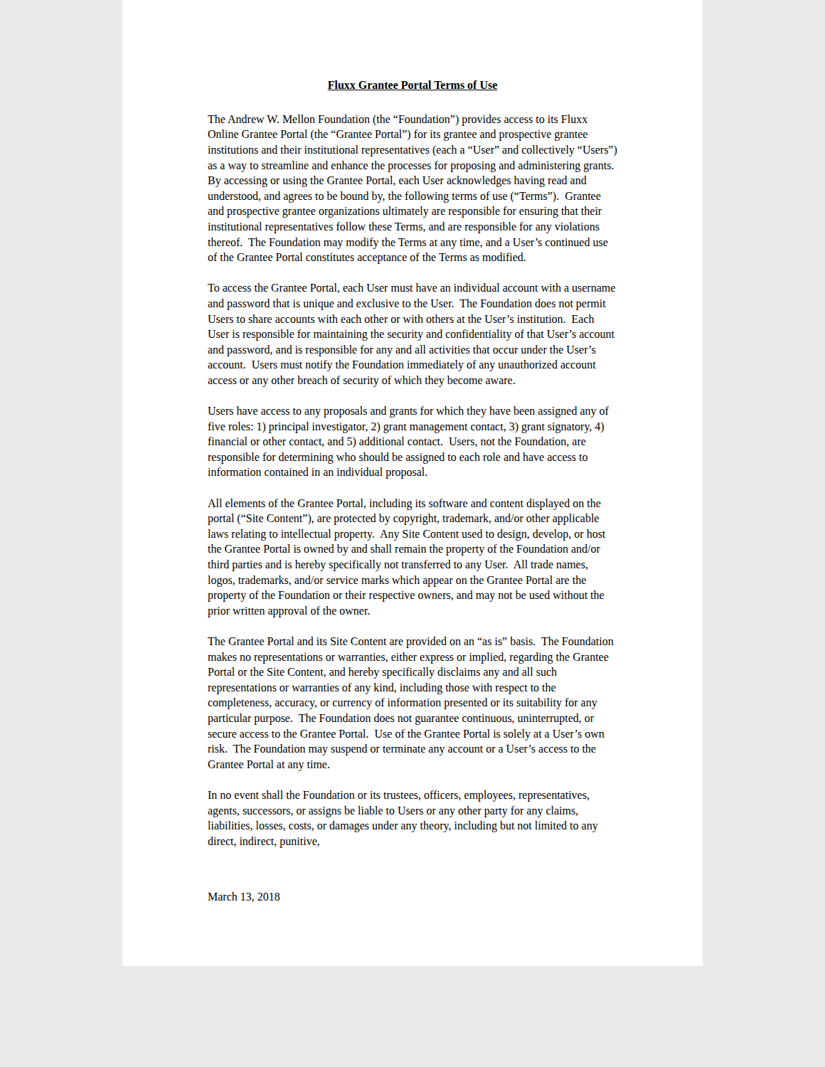Fluxx Grantee Portal Terms of Use
The Andrew W. Mellon Foundation (the “Foundation”) provides access to its Fluxx Online Grantee Portal (the “Grantee Portal”) for its grantee and prospective grantee institutions and their institutional representatives (each a “User” and collectively “Users”) as a way to streamline and enhance the processes for proposing and administering grants. By accessing or using the Grantee Portal, each User acknowledges having read and understood, and agrees to be bound by, the following terms of use (“Terms”). Grantee and prospective grantee organizations ultimately are responsible for ensuring that their institutional representatives follow these Terms, and are responsible for any violations thereof. The Foundation may modify the Terms at any time, and a User’s continued use of the Grantee Portal constitutes acceptance of the Terms as modified.
To access the Grantee Portal, each User must have an individual account with a username and password that is unique and exclusive to the User. The Foundation does not permit Users to share accounts with each other or with others at the User’s institution. Each User is responsible for maintaining the security and confidentiality of that User’s account and password, and is responsible for any and all activities that occur under the User’s account. Users must notify the Foundation immediately of any unauthorized account access or any other breach of security of which they become aware.
Users have access to any proposals and grants for which they have been assigned any of five roles: 1) principal investigator, 2) grant management contact, 3) grant signatory, 4) financial or other contact, and 5) additional contact. Users, not the Foundation, are responsible for determining who should be assigned to each role and have access to information contained in an individual proposal.
All elements of the Grantee Portal, including its software and content displayed on the portal (“Site Content”), are protected by copyright, trademark, and/or other applicable laws relating to intellectual property. Any Site Content used to design, develop, or host the Grantee Portal is owned by and shall remain the property of the Foundation and/or third parties and is hereby specifically not transferred to any User. All trade names, logos, trademarks, and/or service marks which appear on the Grantee Portal are the property of the Foundation or their respective owners, and may not be used without the prior written approval of the owner.
The Grantee Portal and its Site Content are provided on an “as is” basis. The Foundation makes no representations or warranties, either express or implied, regarding the Grantee Portal or the Site Content, and hereby specifically disclaims any and all such representations or warranties of any kind, including those with respect to the completeness, accuracy, or currency of information presented or its suitability for any particular purpose. The Foundation does not guarantee continuous, uninterrupted, or secure access to the Grantee Portal. Use of the Grantee Portal is solely at a User’s own risk. The Foundation may suspend or terminate any account or a User’s access to the Grantee Portal at any time.
In no event shall the Foundation or its trustees, officers, employees, representatives, agents, successors, or assigns be liable to Users or any other party for any claims, liabilities, losses, costs, or damages under any theory, including but not limited to any direct, indirect, punitive,
March 13, 2018